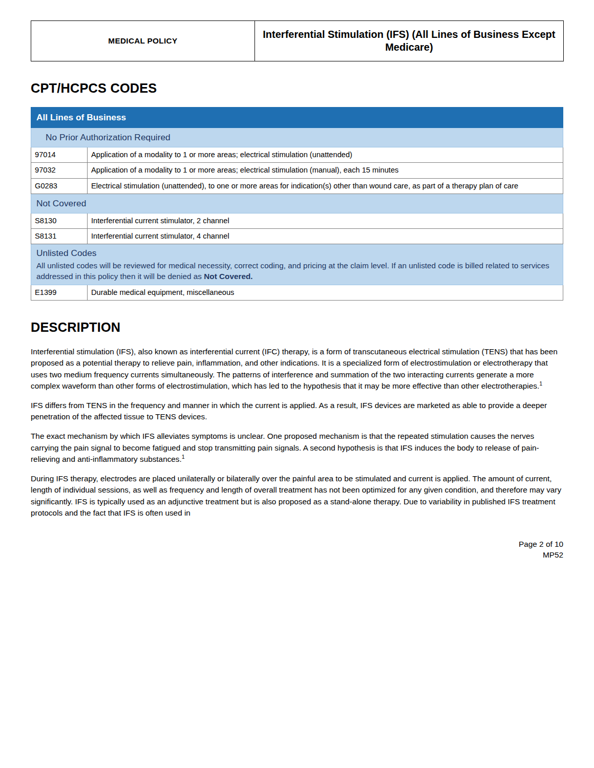MEDICAL POLICY
Interferential Stimulation (IFS) (All Lines of Business Except Medicare)
CPT/HCPCS CODES
| All Lines of Business |
| No Prior Authorization Required |
| 97014 | Application of a modality to 1 or more areas; electrical stimulation (unattended) |
| 97032 | Application of a modality to 1 or more areas; electrical stimulation (manual), each 15 minutes |
| G0283 | Electrical stimulation (unattended), to one or more areas for indication(s) other than wound care, as part of a therapy plan of care |
| Not Covered |
| S8130 | Interferential current stimulator, 2 channel |
| S8131 | Interferential current stimulator, 4 channel |
| Unlisted Codes All unlisted codes will be reviewed for medical necessity, correct coding, and pricing at the claim level. If an unlisted code is billed related to services addressed in this policy then it will be denied as Not Covered. |
| E1399 | Durable medical equipment, miscellaneous |
DESCRIPTION
Interferential stimulation (IFS), also known as interferential current (IFC) therapy, is a form of transcutaneous electrical stimulation (TENS) that has been proposed as a potential therapy to relieve pain, inflammation, and other indications. It is a specialized form of electrostimulation or electrotherapy that uses two medium frequency currents simultaneously. The patterns of interference and summation of the two interacting currents generate a more complex waveform than other forms of electrostimulation, which has led to the hypothesis that it may be more effective than other electrotherapies.1
IFS differs from TENS in the frequency and manner in which the current is applied. As a result, IFS devices are marketed as able to provide a deeper penetration of the affected tissue to TENS devices.
The exact mechanism by which IFS alleviates symptoms is unclear. One proposed mechanism is that the repeated stimulation causes the nerves carrying the pain signal to become fatigued and stop transmitting pain signals. A second hypothesis is that IFS induces the body to release of pain-relieving and anti-inflammatory substances.1
During IFS therapy, electrodes are placed unilaterally or bilaterally over the painful area to be stimulated and current is applied. The amount of current, length of individual sessions, as well as frequency and length of overall treatment has not been optimized for any given condition, and therefore may vary significantly. IFS is typically used as an adjunctive treatment but is also proposed as a stand-alone therapy. Due to variability in published IFS treatment protocols and the fact that IFS is often used in
Page 2 of 10
MP52